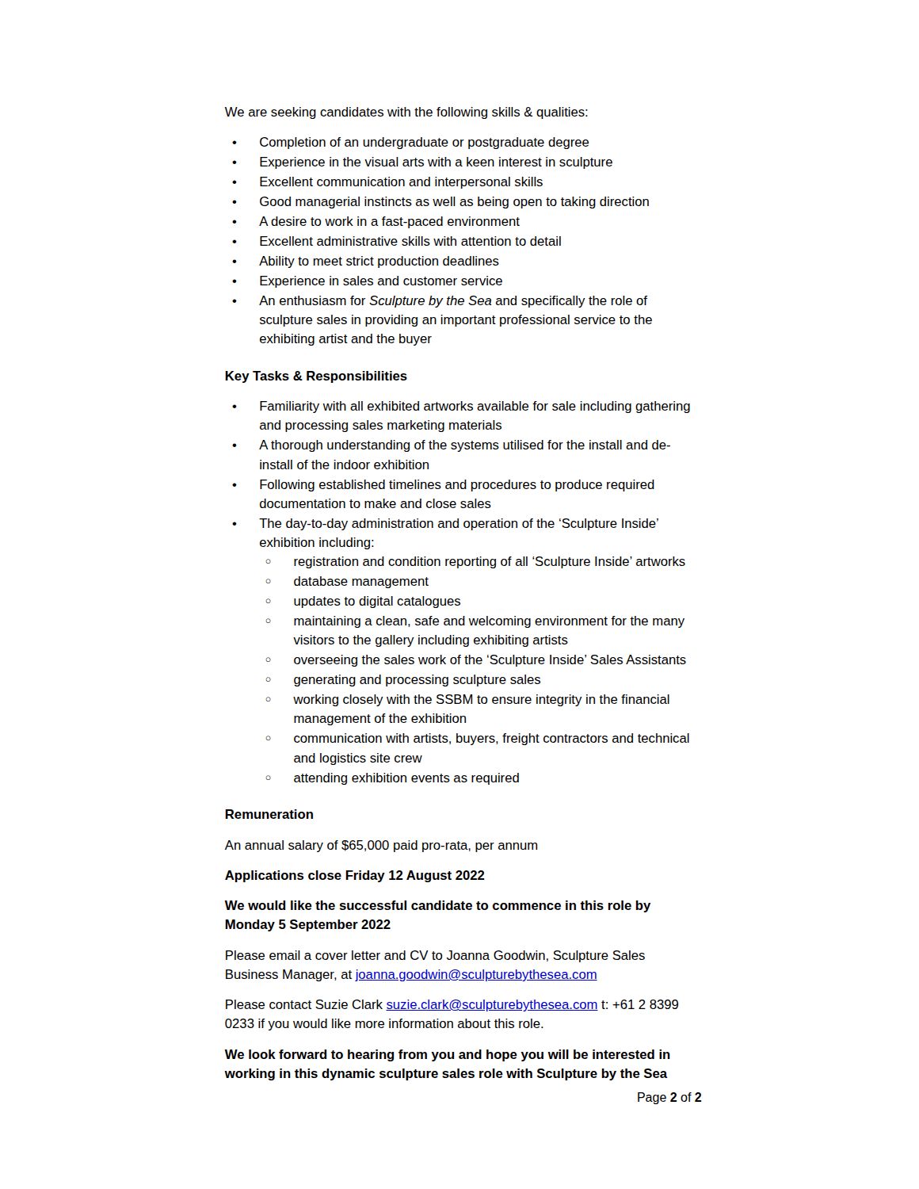We are seeking candidates with the following skills & qualities:
Completion of an undergraduate or postgraduate degree
Experience in the visual arts with a keen interest in sculpture
Excellent communication and interpersonal skills
Good managerial instincts as well as being open to taking direction
A desire to work in a fast-paced environment
Excellent administrative skills with attention to detail
Ability to meet strict production deadlines
Experience in sales and customer service
An enthusiasm for Sculpture by the Sea and specifically the role of sculpture sales in providing an important professional service to the exhibiting artist and the buyer
Key Tasks & Responsibilities
Familiarity with all exhibited artworks available for sale including gathering and processing sales marketing materials
A thorough understanding of the systems utilised for the install and de-install of the indoor exhibition
Following established timelines and procedures to produce required documentation to make and close sales
The day-to-day administration and operation of the ‘Sculpture Inside’ exhibition including:
registration and condition reporting of all ‘Sculpture Inside’ artworks
database management
updates to digital catalogues
maintaining a clean, safe and welcoming environment for the many visitors to the gallery including exhibiting artists
overseeing the sales work of the ‘Sculpture Inside’ Sales Assistants
generating and processing sculpture sales
working closely with the SSBM to ensure integrity in the financial management of the exhibition
communication with artists, buyers, freight contractors and technical and logistics site crew
attending exhibition events as required
Remuneration
An annual salary of $65,000 paid pro-rata, per annum
Applications close Friday 12 August 2022
We would like the successful candidate to commence in this role by Monday 5 September 2022
Please email a cover letter and CV to Joanna Goodwin, Sculpture Sales Business Manager, at joanna.goodwin@sculpturebythesea.com
Please contact Suzie Clark suzie.clark@sculpturebythesea.com t: +61 2 8399 0233 if you would like more information about this role.
We look forward to hearing from you and hope you will be interested in working in this dynamic sculpture sales role with Sculpture by the Sea
Page 2 of 2